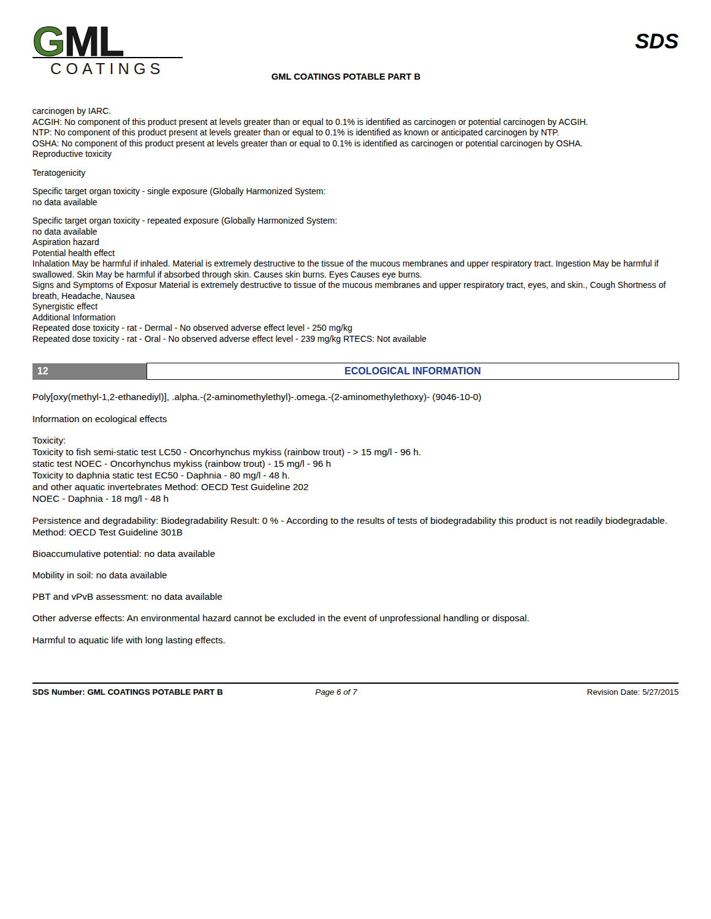GML
COATINGS
SDS
GML COATINGS POTABLE PART B
carcinogen by IARC.
ACGIH: No component of this product present at levels greater than or equal to 0.1% is identified as carcinogen or potential carcinogen by ACGIH.
NTP: No component of this product present at levels greater than or equal to 0.1% is identified as known or anticipated carcinogen by NTP.
OSHA: No component of this product present at levels greater than or equal to 0.1% is identified as carcinogen or potential carcinogen by OSHA.
Reproductive toxicity
Teratogenicity
Specific target organ toxicity - single exposure (Globally Harmonized System:
no data available
Specific target organ toxicity - repeated exposure (Globally Harmonized System:
no data available
Aspiration hazard
Potential health effect
Inhalation May be harmful if inhaled. Material is extremely destructive to the tissue of the mucous membranes and upper respiratory tract. Ingestion May be harmful if swallowed. Skin May be harmful if absorbed through skin. Causes skin burns. Eyes Causes eye burns.
Signs and Symptoms of Exposur Material is extremely destructive to tissue of the mucous membranes and upper respiratory tract, eyes, and skin., Cough Shortness of breath, Headache, Nausea
Synergistic effect
Additional Information
Repeated dose toxicity - rat - Dermal - No observed adverse effect level - 250 mg/kg
Repeated dose toxicity - rat - Oral - No observed adverse effect level - 239 mg/kg RTECS: Not available
12
ECOLOGICAL INFORMATION
Poly[oxy(methyl-1,2-ethanediyl)], .alpha.-(2-aminomethylethyl)-.omega.-(2-aminomethylethoxy)- (9046-10-0)
Information on ecological effects
Toxicity:
Toxicity to fish semi-static test LC50 - Oncorhynchus mykiss (rainbow trout) - > 15 mg/l - 96 h.
static test NOEC - Oncorhynchus mykiss (rainbow trout) - 15 mg/l - 96 h
Toxicity to daphnia static test EC50 - Daphnia - 80 mg/l - 48 h.
and other aquatic invertebrates Method: OECD Test Guideline 202
NOEC - Daphnia - 18 mg/l - 48 h
Persistence and degradability: Biodegradability Result: 0 % - According to the results of tests of biodegradability this product is not readily biodegradable. Method: OECD Test Guideline 301B
Bioaccumulative potential: no data available
Mobility in soil: no data available
PBT and vPvB assessment: no data available
Other adverse effects: An environmental hazard cannot be excluded in the event of unprofessional handling or disposal.
Harmful to aquatic life with long lasting effects.
SDS Number: GML COATINGS POTABLE PART B Page 6 of 7 Revision Date: 5/27/2015